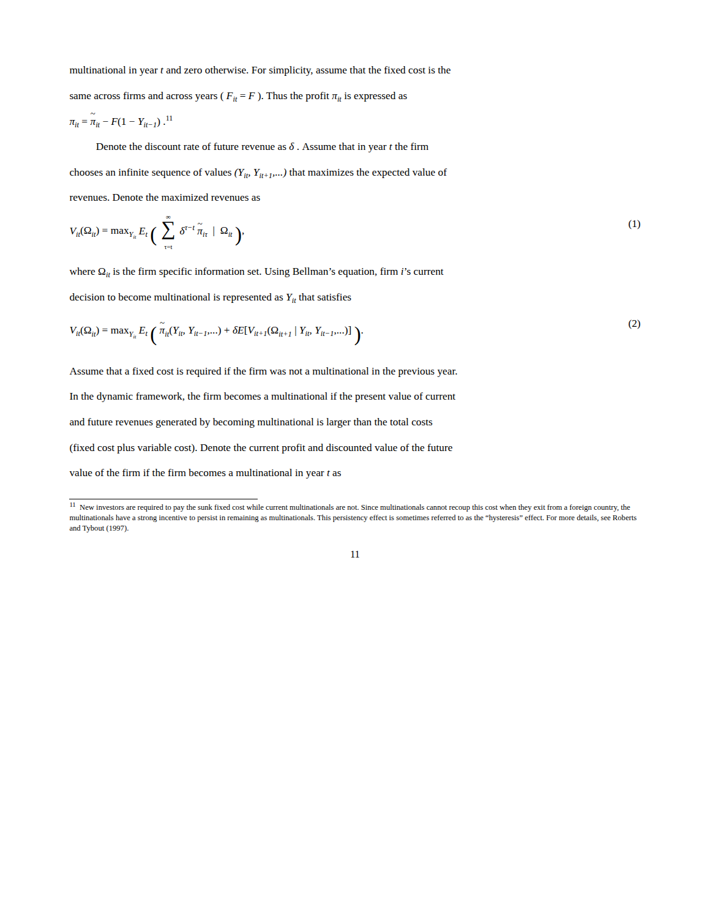multinational in year t and zero otherwise. For simplicity, assume that the fixed cost is the
same across firms and across years ( Fit = F ). Thus the profit πit is expressed as
πit = ~πit − F(1 − Yit−1) .11
Denote the discount rate of future revenue as δ . Assume that in year t the firm
chooses an infinite sequence of values (Yit, Yit+1,...) that maximizes the expected value of
revenues. Denote the maximized revenues as
Vit(Ωit) = maxYit Et ( ∞∑τ=t δτ−t ~πiτ | Ωit ), (1)
where Ωit is the firm specific information set. Using Bellman’s equation, firm i’s current
decision to become multinational is represented as Yit that satisfies
Vit(Ωit) = maxYit Et ( ~πit(Yit, Yit−1,...) + δE[Vit+1(Ωit+1 | Yit, Yit−1,...)] ). (2)
Assume that a fixed cost is required if the firm was not a multinational in the previous year.
In the dynamic framework, the firm becomes a multinational if the present value of current
and future revenues generated by becoming multinational is larger than the total costs
(fixed cost plus variable cost). Denote the current profit and discounted value of the future
value of the firm if the firm becomes a multinational in year t as
11 New investors are required to pay the sunk fixed cost while current multinationals are not. Since multinationals cannot recoup this cost when they exit from a foreign country, the multinationals have a strong incentive to persist in remaining as multinationals. This persistency effect is sometimes referred to as the “hysteresis” effect. For more details, see Roberts and Tybout (1997).
11